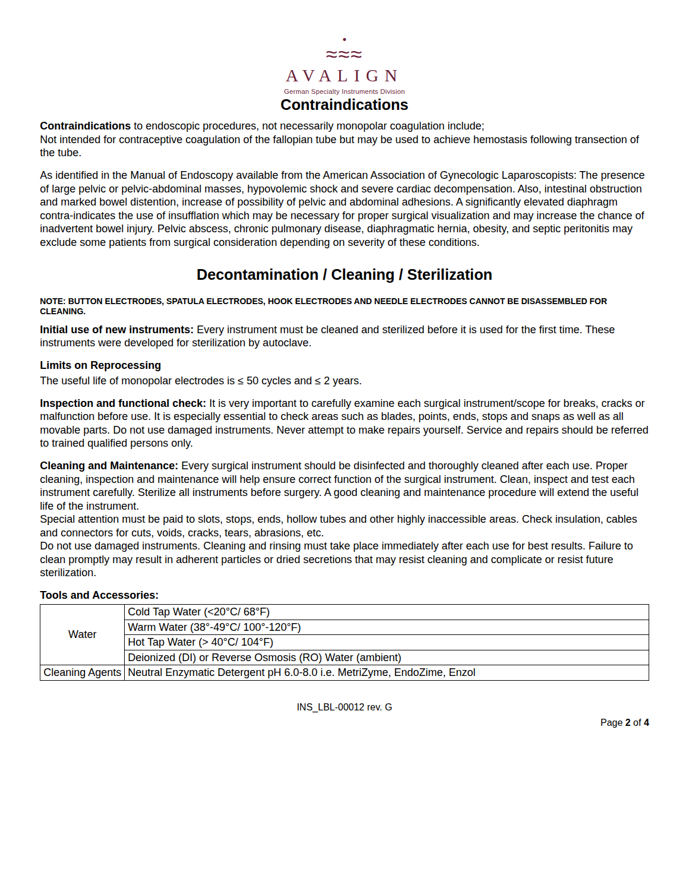•
≈≈≈
AVALIGN
German Specialty Instruments Division
Contraindications
Contraindications to endoscopic procedures, not necessarily monopolar coagulation include;
Not intended for contraceptive coagulation of the fallopian tube but may be used to achieve hemostasis following transection of the tube.
As identified in the Manual of Endoscopy available from the American Association of Gynecologic Laparoscopists: The presence of large pelvic or pelvic-abdominal masses, hypovolemic shock and severe cardiac decompensation. Also, intestinal obstruction and marked bowel distention, increase of possibility of pelvic and abdominal adhesions. A significantly elevated diaphragm contra-indicates the use of insufflation which may be necessary for proper surgical visualization and may increase the chance of inadvertent bowel injury. Pelvic abscess, chronic pulmonary disease, diaphragmatic hernia, obesity, and septic peritonitis may exclude some patients from surgical consideration depending on severity of these conditions.
Decontamination / Cleaning / Sterilization
NOTE: BUTTON ELECTRODES, SPATULA ELECTRODES, HOOK ELECTRODES AND NEEDLE ELECTRODES CANNOT BE DISASSEMBLED FOR CLEANING.
Initial use of new instruments: Every instrument must be cleaned and sterilized before it is used for the first time. These instruments were developed for sterilization by autoclave.
Limits on Reprocessing
The useful life of monopolar electrodes is ≤ 50 cycles and ≤ 2 years.
Inspection and functional check: It is very important to carefully examine each surgical instrument/scope for breaks, cracks or malfunction before use. It is especially essential to check areas such as blades, points, ends, stops and snaps as well as all movable parts. Do not use damaged instruments. Never attempt to make repairs yourself. Service and repairs should be referred to trained qualified persons only.
Cleaning and Maintenance: Every surgical instrument should be disinfected and thoroughly cleaned after each use. Proper cleaning, inspection and maintenance will help ensure correct function of the surgical instrument. Clean, inspect and test each instrument carefully. Sterilize all instruments before surgery. A good cleaning and maintenance procedure will extend the useful life of the instrument.
Special attention must be paid to slots, stops, ends, hollow tubes and other highly inaccessible areas. Check insulation, cables and connectors for cuts, voids, cracks, tears, abrasions, etc.
Do not use damaged instruments. Cleaning and rinsing must take place immediately after each use for best results. Failure to clean promptly may result in adherent particles or dried secretions that may resist cleaning and complicate or resist future sterilization.
Tools and Accessories:
| Water | Cold Tap Water (<20°C/ 68°F) |
| Warm Water (38°-49°C/ 100°-120°F) |
| Hot Tap Water (> 40°C/ 104°F) |
| Deionized (DI) or Reverse Osmosis (RO) Water (ambient) |
| Cleaning Agents | Neutral Enzymatic Detergent pH 6.0-8.0 i.e. MetriZyme, EndoZime, Enzol |
INS_LBL-00012 rev. G
Page 2 of 4